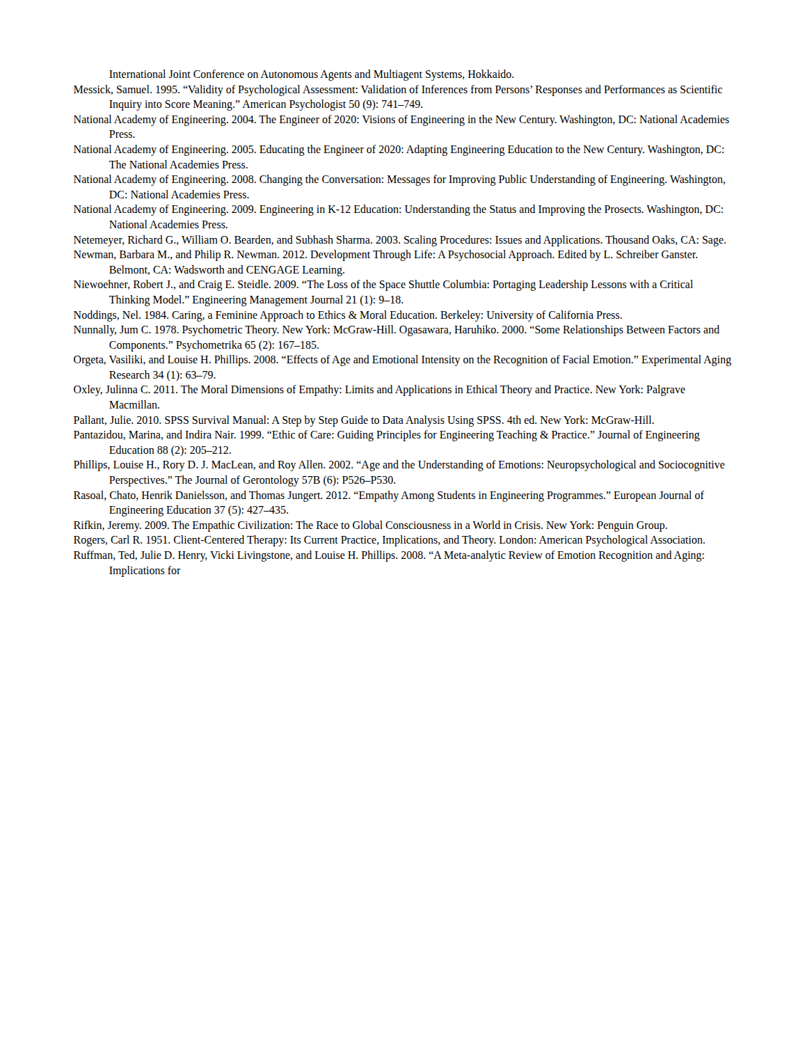International Joint Conference on Autonomous Agents and Multiagent Systems, Hokkaido.
Messick, Samuel. 1995. “Validity of Psychological Assessment: Validation of Inferences from Persons’ Responses and Performances as Scientific Inquiry into Score Meaning.” American Psychologist 50 (9): 741–749.
National Academy of Engineering. 2004. The Engineer of 2020: Visions of Engineering in the New Century. Washington, DC: National Academies Press.
National Academy of Engineering. 2005. Educating the Engineer of 2020: Adapting Engineering Education to the New Century. Washington, DC: The National Academies Press.
National Academy of Engineering. 2008. Changing the Conversation: Messages for Improving Public Understanding of Engineering. Washington, DC: National Academies Press.
National Academy of Engineering. 2009. Engineering in K-12 Education: Understanding the Status and Improving the Prosects. Washington, DC: National Academies Press.
Netemeyer, Richard G., William O. Bearden, and Subhash Sharma. 2003. Scaling Procedures: Issues and Applications. Thousand Oaks, CA: Sage.
Newman, Barbara M., and Philip R. Newman. 2012. Development Through Life: A Psychosocial Approach. Edited by L. Schreiber Ganster. Belmont, CA: Wadsworth and CENGAGE Learning.
Niewoehner, Robert J., and Craig E. Steidle. 2009. “The Loss of the Space Shuttle Columbia: Portaging Leadership Lessons with a Critical Thinking Model.” Engineering Management Journal 21 (1): 9–18.
Noddings, Nel. 1984. Caring, a Feminine Approach to Ethics & Moral Education. Berkeley: University of California Press.
Nunnally, Jum C. 1978. Psychometric Theory. New York: McGraw-Hill. Ogasawara, Haruhiko. 2000. “Some Relationships Between Factors and Components.” Psychometrika 65 (2): 167–185.
Orgeta, Vasiliki, and Louise H. Phillips. 2008. “Effects of Age and Emotional Intensity on the Recognition of Facial Emotion.” Experimental Aging Research 34 (1): 63–79.
Oxley, Julinna C. 2011. The Moral Dimensions of Empathy: Limits and Applications in Ethical Theory and Practice. New York: Palgrave Macmillan.
Pallant, Julie. 2010. SPSS Survival Manual: A Step by Step Guide to Data Analysis Using SPSS. 4th ed. New York: McGraw-Hill.
Pantazidou, Marina, and Indira Nair. 1999. “Ethic of Care: Guiding Principles for Engineering Teaching & Practice.” Journal of Engineering Education 88 (2): 205–212.
Phillips, Louise H., Rory D. J. MacLean, and Roy Allen. 2002. “Age and the Understanding of Emotions: Neuropsychological and Sociocognitive Perspectives.” The Journal of Gerontology 57B (6): P526–P530.
Rasoal, Chato, Henrik Danielsson, and Thomas Jungert. 2012. “Empathy Among Students in Engineering Programmes.” European Journal of Engineering Education 37 (5): 427–435.
Rifkin, Jeremy. 2009. The Empathic Civilization: The Race to Global Consciousness in a World in Crisis. New York: Penguin Group.
Rogers, Carl R. 1951. Client-Centered Therapy: Its Current Practice, Implications, and Theory. London: American Psychological Association.
Ruffman, Ted, Julie D. Henry, Vicki Livingstone, and Louise H. Phillips. 2008. “A Meta-analytic Review of Emotion Recognition and Aging: Implications for